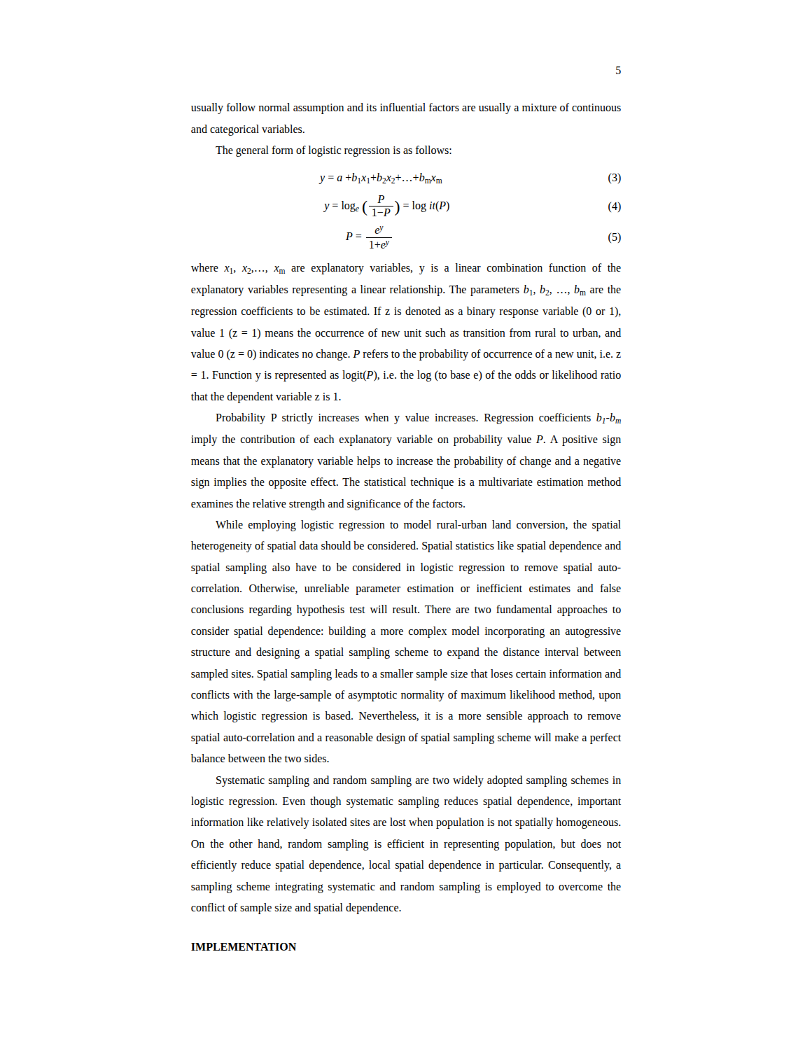5
usually follow normal assumption and its influential factors are usually a mixture of continuous and categorical variables.
The general form of logistic regression is as follows:
y = a +b1x1+b2x2+…+bmxm (3)
y = loge (P 1−P) = log it(P) (4)
P = ey 1+ey (5)
where x1, x2,…, xm are explanatory variables, y is a linear combination function of the explanatory variables representing a linear relationship. The parameters b1, b2, …, bm are the regression coefficients to be estimated. If z is denoted as a binary response variable (0 or 1), value 1 (z = 1) means the occurrence of new unit such as transition from rural to urban, and value 0 (z = 0) indicates no change. P refers to the probability of occurrence of a new unit, i.e. z = 1. Function y is represented as logit(P), i.e. the log (to base e) of the odds or likelihood ratio that the dependent variable z is 1.
Probability P strictly increases when y value increases. Regression coefficients b1-bm imply the contribution of each explanatory variable on probability value P. A positive sign means that the explanatory variable helps to increase the probability of change and a negative sign implies the opposite effect. The statistical technique is a multivariate estimation method examines the relative strength and significance of the factors.
While employing logistic regression to model rural-urban land conversion, the spatial heterogeneity of spatial data should be considered. Spatial statistics like spatial dependence and spatial sampling also have to be considered in logistic regression to remove spatial auto-correlation. Otherwise, unreliable parameter estimation or inefficient estimates and false conclusions regarding hypothesis test will result. There are two fundamental approaches to consider spatial dependence: building a more complex model incorporating an autogressive structure and designing a spatial sampling scheme to expand the distance interval between sampled sites. Spatial sampling leads to a smaller sample size that loses certain information and conflicts with the large-sample of asymptotic normality of maximum likelihood method, upon which logistic regression is based. Nevertheless, it is a more sensible approach to remove spatial auto-correlation and a reasonable design of spatial sampling scheme will make a perfect balance between the two sides.
Systematic sampling and random sampling are two widely adopted sampling schemes in logistic regression. Even though systematic sampling reduces spatial dependence, important information like relatively isolated sites are lost when population is not spatially homogeneous. On the other hand, random sampling is efficient in representing population, but does not efficiently reduce spatial dependence, local spatial dependence in particular. Consequently, a sampling scheme integrating systematic and random sampling is employed to overcome the conflict of sample size and spatial dependence.
IMPLEMENTATION